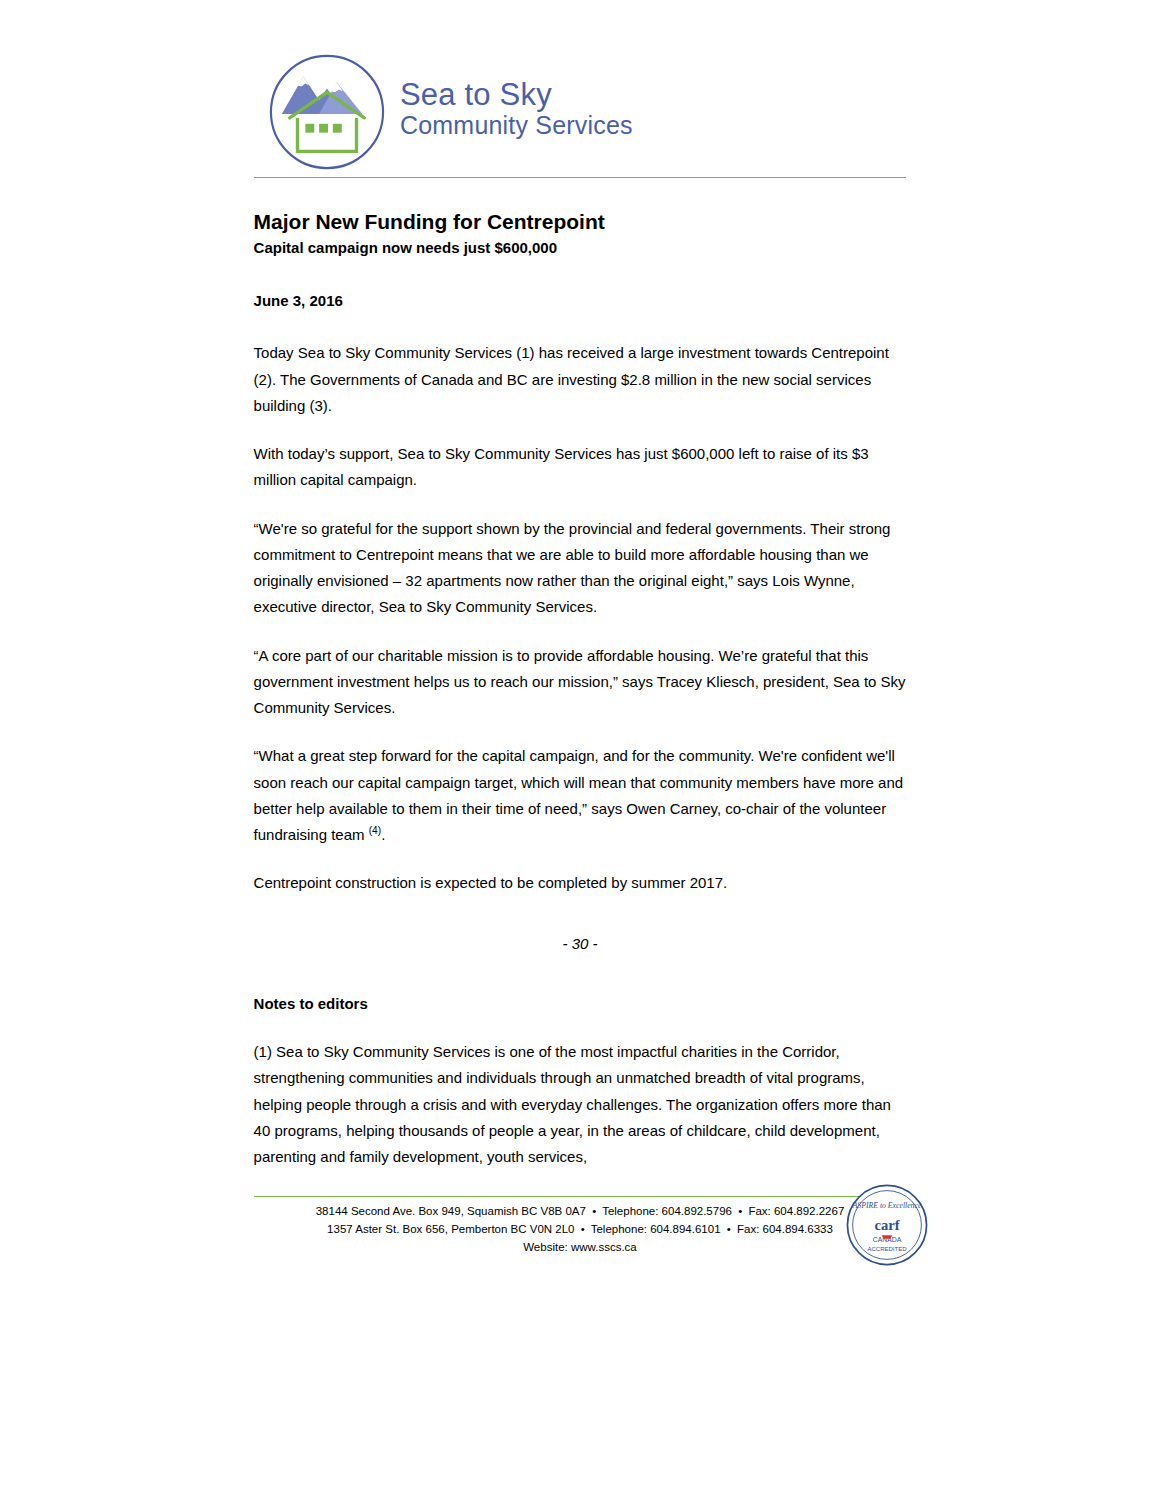Sea to Sky
Community Services
Major New Funding for Centrepoint
Capital campaign now needs just $600,000
June 3, 2016
Today Sea to Sky Community Services (1) has received a large investment towards Centrepoint (2). The Governments of Canada and BC are investing $2.8 million in the new social services building (3).
With today’s support, Sea to Sky Community Services has just $600,000 left to raise of its $3 million capital campaign.
“We're so grateful for the support shown by the provincial and federal governments. Their strong commitment to Centrepoint means that we are able to build more affordable housing than we originally envisioned – 32 apartments now rather than the original eight,” says Lois Wynne, executive director, Sea to Sky Community Services.
“A core part of our charitable mission is to provide affordable housing. We’re grateful that this government investment helps us to reach our mission,” says Tracey Kliesch, president, Sea to Sky Community Services.
“What a great step forward for the capital campaign, and for the community. We're confident we'll soon reach our capital campaign target, which will mean that community members have more and better help available to them in their time of need,” says Owen Carney, co-chair of the volunteer fundraising team (4).
Centrepoint construction is expected to be completed by summer 2017.
- 30 -
Notes to editors
(1) Sea to Sky Community Services is one of the most impactful charities in the Corridor, strengthening communities and individuals through an unmatched breadth of vital programs, helping people through a crisis and with everyday challenges. The organization offers more than 40 programs, helping thousands of people a year, in the areas of childcare, child development, parenting and family development, youth services,
38144 Second Ave. Box 949, Squamish BC V8B 0A7 • Telephone: 604.892.5796 • Fax: 604.892.2267
1357 Aster St. Box 656, Pemberton BC V0N 2L0 • Telephone: 604.894.6101 • Fax: 604.894.6333
Website: www.sscs.ca
ASPIRE to Excellence carf CANADA ACCREDITED